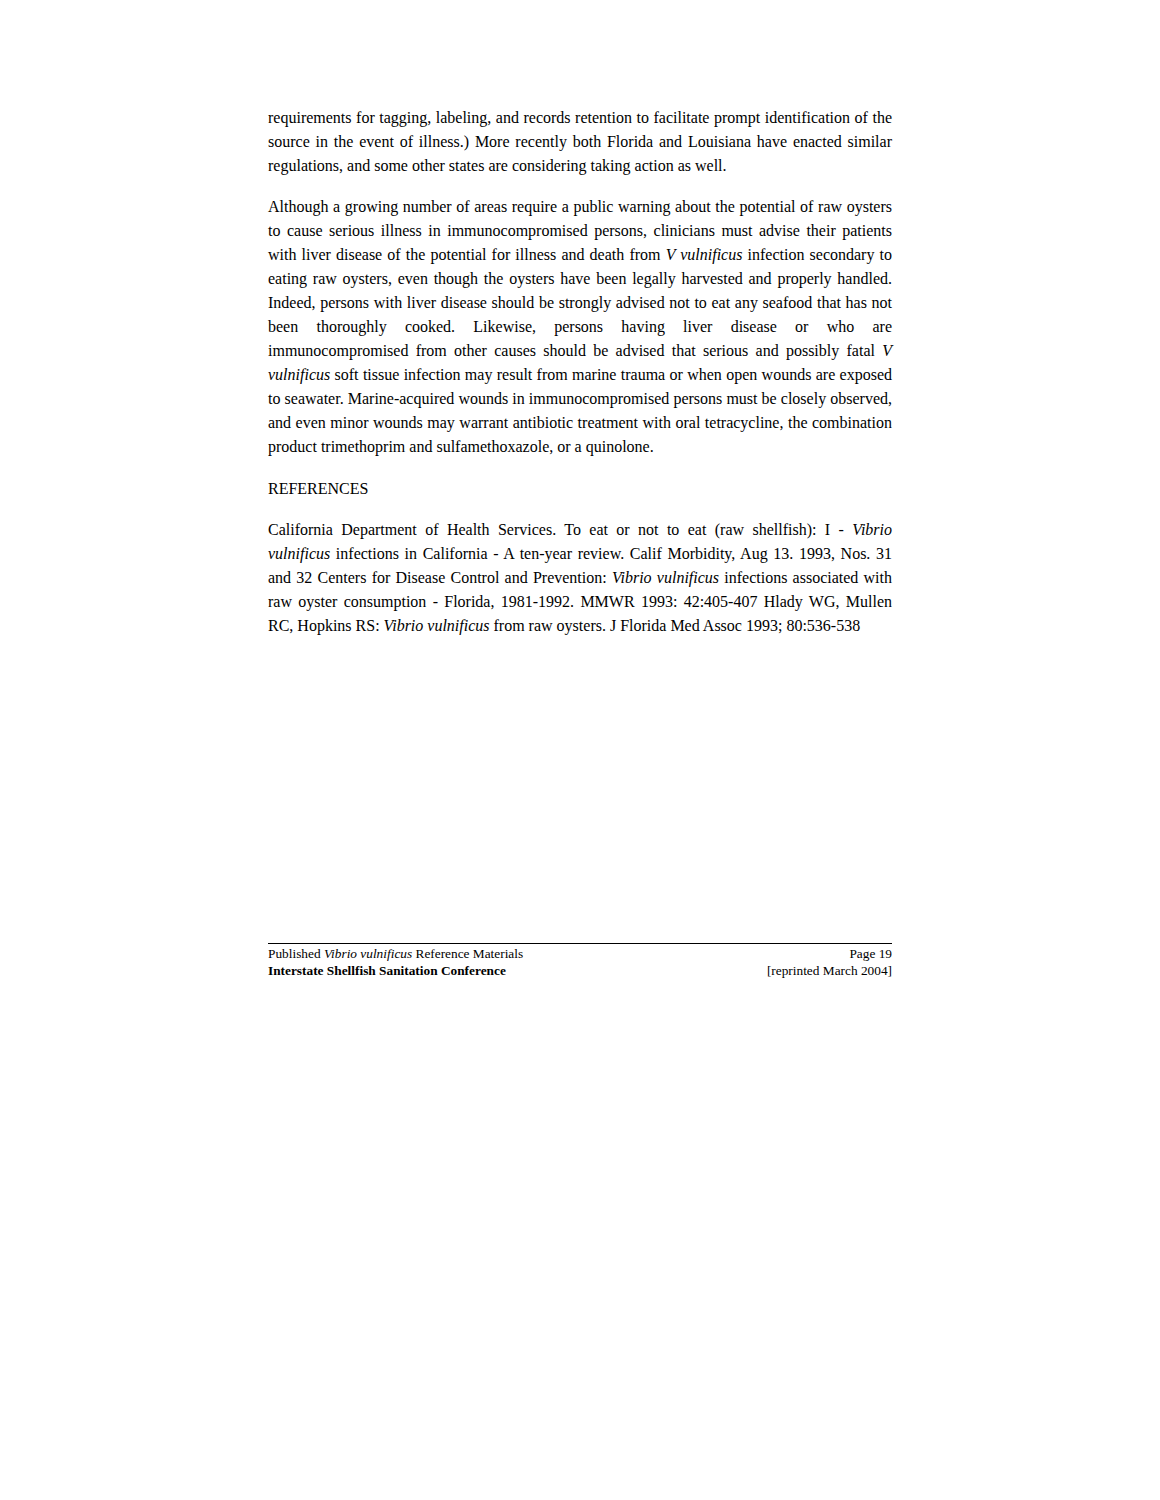requirements for tagging, labeling, and records retention to facilitate prompt identification of the source in the event of illness.) More recently both Florida and Louisiana have enacted similar regulations, and some other states are considering taking action as well.
Although a growing number of areas require a public warning about the potential of raw oysters to cause serious illness in immunocompromised persons, clinicians must advise their patients with liver disease of the potential for illness and death from V vulnificus infection secondary to eating raw oysters, even though the oysters have been legally harvested and properly handled. Indeed, persons with liver disease should be strongly advised not to eat any seafood that has not been thoroughly cooked. Likewise, persons having liver disease or who are immunocompromised from other causes should be advised that serious and possibly fatal V vulnificus soft tissue infection may result from marine trauma or when open wounds are exposed to seawater. Marine-acquired wounds in immunocompromised persons must be closely observed, and even minor wounds may warrant antibiotic treatment with oral tetracycline, the combination product trimethoprim and sulfamethoxazole, or a quinolone.
REFERENCES
California Department of Health Services. To eat or not to eat (raw shellfish): I - Vibrio vulnificus infections in California - A ten-year review. Calif Morbidity, Aug 13. 1993, Nos. 31 and 32 Centers for Disease Control and Prevention: Vibrio vulnificus infections associated with raw oyster consumption - Florida, 1981-1992. MMWR 1993: 42:405-407 Hlady WG, Mullen RC, Hopkins RS: Vibrio vulnificus from raw oysters. J Florida Med Assoc 1993; 80:536-538
Published Vibrio vulnificus Reference Materials
Page 19
Interstate Shellfish Sanitation Conference
[reprinted March 2004]